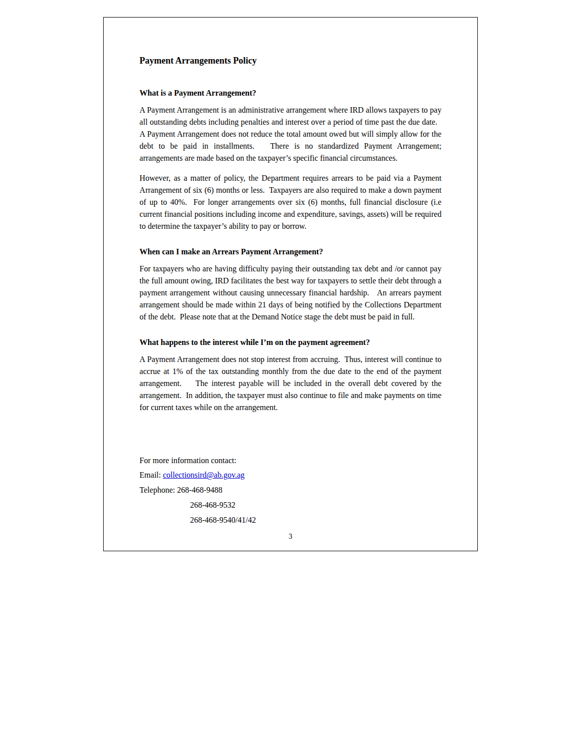Payment Arrangements Policy
What is a Payment Arrangement?
A Payment Arrangement is an administrative arrangement where IRD allows taxpayers to pay all outstanding debts including penalties and interest over a period of time past the due date. A Payment Arrangement does not reduce the total amount owed but will simply allow for the debt to be paid in installments. There is no standardized Payment Arrangement; arrangements are made based on the taxpayer’s specific financial circumstances.
However, as a matter of policy, the Department requires arrears to be paid via a Payment Arrangement of six (6) months or less. Taxpayers are also required to make a down payment of up to 40%. For longer arrangements over six (6) months, full financial disclosure (i.e current financial positions including income and expenditure, savings, assets) will be required to determine the taxpayer’s ability to pay or borrow.
When can I make an Arrears Payment Arrangement?
For taxpayers who are having difficulty paying their outstanding tax debt and /or cannot pay the full amount owing, IRD facilitates the best way for taxpayers to settle their debt through a payment arrangement without causing unnecessary financial hardship. An arrears payment arrangement should be made within 21 days of being notified by the Collections Department of the debt. Please note that at the Demand Notice stage the debt must be paid in full.
What happens to the interest while I’m on the payment agreement?
A Payment Arrangement does not stop interest from accruing. Thus, interest will continue to accrue at 1% of the tax outstanding monthly from the due date to the end of the payment arrangement. The interest payable will be included in the overall debt covered by the arrangement. In addition, the taxpayer must also continue to file and make payments on time for current taxes while on the arrangement.
For more information contact:
Email: collectionsird@ab.gov.ag
Telephone: 268-468-9488
268-468-9532
268-468-9540/41/42
3